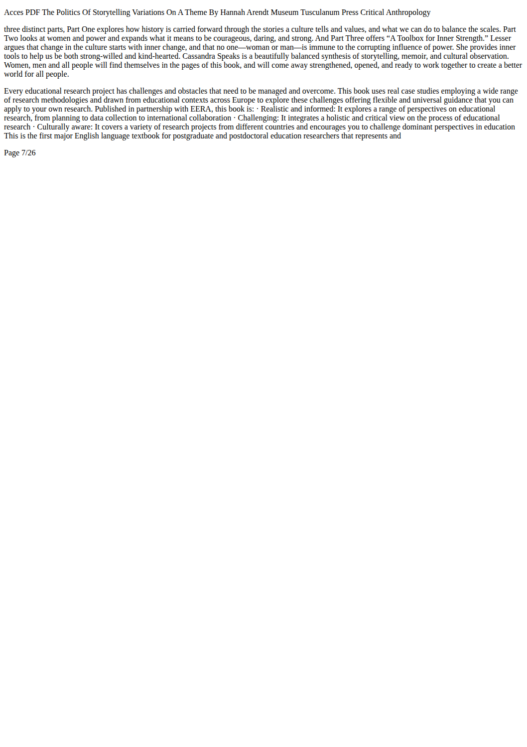Acces PDF The Politics Of Storytelling Variations On A Theme By Hannah Arendt Museum Tusculanum Press Critical Anthropology
three distinct parts, Part One explores how history is carried forward through the stories a culture tells and values, and what we can do to balance the scales. Part Two looks at women and power and expands what it means to be courageous, daring, and strong. And Part Three offers “A Toolbox for Inner Strength.” Lesser argues that change in the culture starts with inner change, and that no one—woman or man—is immune to the corrupting influence of power. She provides inner tools to help us be both strong-willed and kind-hearted. Cassandra Speaks is a beautifully balanced synthesis of storytelling, memoir, and cultural observation. Women, men and all people will find themselves in the pages of this book, and will come away strengthened, opened, and ready to work together to create a better world for all people.
Every educational research project has challenges and obstacles that need to be managed and overcome. This book uses real case studies employing a wide range of research methodologies and drawn from educational contexts across Europe to explore these challenges offering flexible and universal guidance that you can apply to your own research. Published in partnership with EERA, this book is: · Realistic and informed: It explores a range of perspectives on educational research, from planning to data collection to international collaboration · Challenging: It integrates a holistic and critical view on the process of educational research · Culturally aware: It covers a variety of research projects from different countries and encourages you to challenge dominant perspectives in education This is the first major English language textbook for postgraduate and postdoctoral education researchers that represents and
Page 7/26